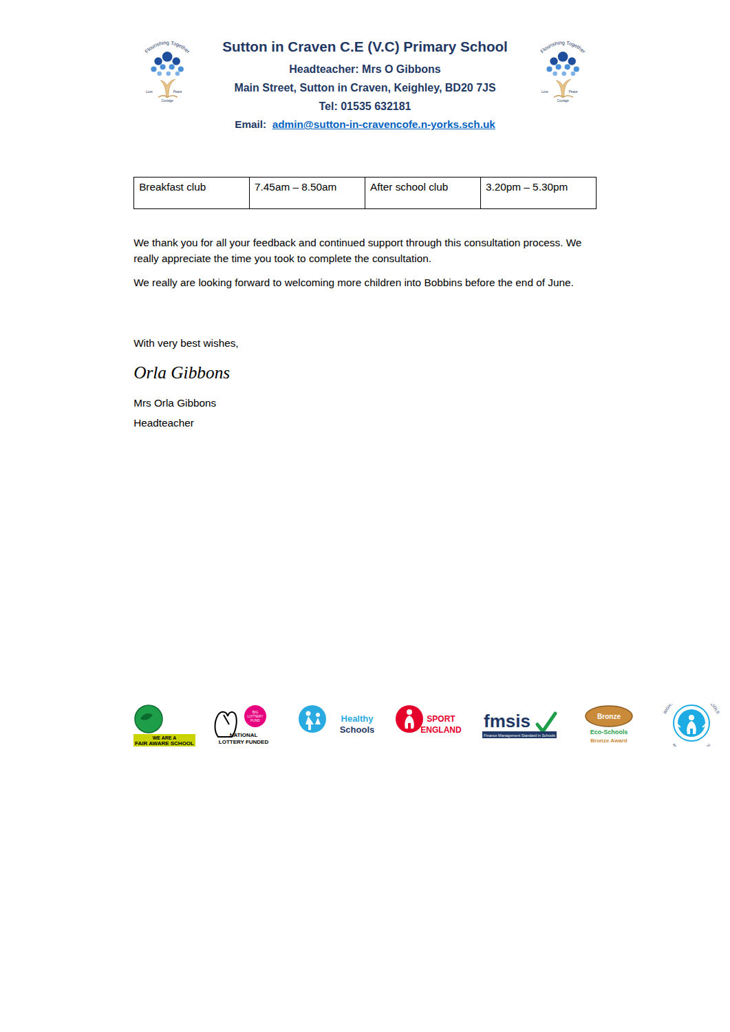Flourishing Together Love Peace Courage
Sutton in Craven C.E (V.C) Primary School
Headteacher: Mrs O Gibbons
Main Street, Sutton in Craven, Keighley, BD20 7JS
Tel: 01535 632181
Email: admin@sutton-in-cravencofe.n-yorks.sch.uk
Flourishing Together Love Peace Courage
| Breakfast club | 7.45am – 8.50am | After school club | 3.20pm – 5.30pm |
We thank you for all your feedback and continued support through this consultation process. We really appreciate the time you took to complete the consultation.
We really are looking forward to welcoming more children into Bobbins before the end of June.
With very best wishes,
Orla Gibbons
Mrs Orla Gibbons
Headteacher
WE ARE A FAIR AWARE SCHOOL
BIG LOTTERY FUND NATIONAL LOTTERY FUNDED
Healthy Schools
SPORT ENGLAND
fmsis Finance Management Standard in Schools
Bronze Eco-Schools Bronze Award
RIGHTS RESPECTING SCHOOLS Recognition of Commitment